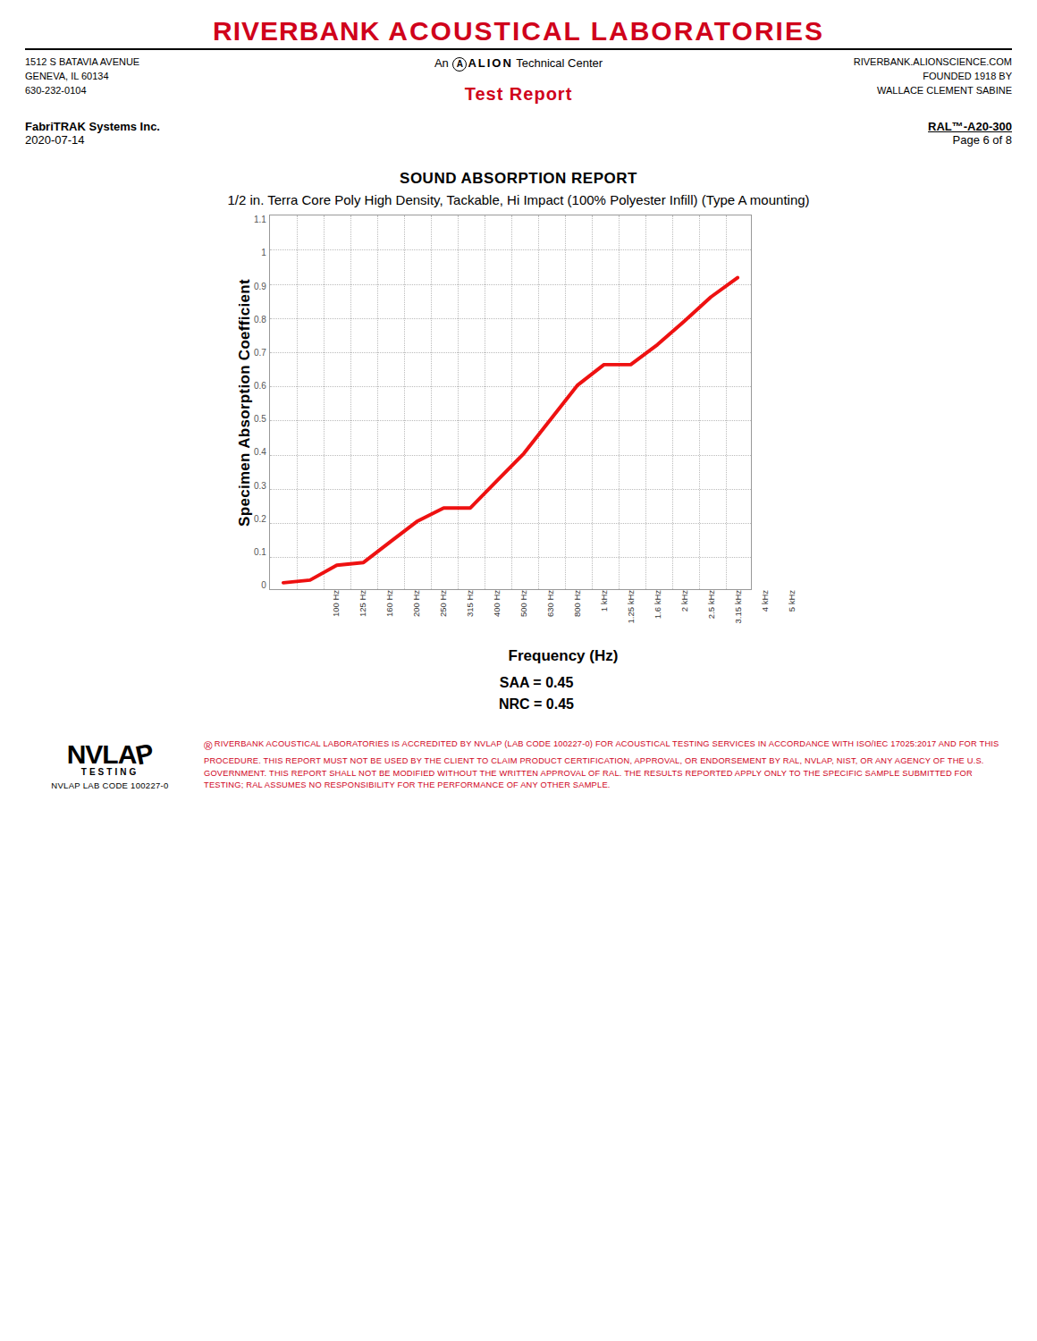RIVERBANK ACOUSTICAL LABORATORIES
1512 S BATAVIA AVENUE
GENEVA, IL 60134
630-232-0104
An AALION Technical Center
Test Report
RIVERBANK.ALIONSCIENCE.COM
FOUNDED 1918 BY
WALLACE CLEMENT SABINE
FabriTRAK Systems Inc.
2020-07-14
RAL™-A20-300
Page 6 of 8
SOUND ABSORPTION REPORT
1/2 in. Terra Core Poly High Density, Tackable, Hi Impact (100% Polyester Infill) (Type A mounting)
Specimen Absorption Coefficient
1.1
1
0.9
0.8
0.7
0.6
0.5
0.4
0.3
0.2
0.1
0
100 Hz 125 Hz 160 Hz 200 Hz 250 Hz 315 Hz 400 Hz 500 Hz 630 Hz 800 Hz 1 kHz 1.25 kHz 1.6 kHz 2 kHz 2.5 kHz 3.15 kHz 4 kHz 5 kHz
Frequency (Hz)
SAA = 0.45
NRC = 0.45
NVLAP
TESTING
NVLAP LAB CODE 100227-0
®RIVERBANK ACOUSTICAL LABORATORIES IS ACCREDITED BY NVLAP (LAB CODE 100227-0) FOR ACOUSTICAL TESTING SERVICES IN ACCORDANCE WITH ISO/IEC 17025:2017 AND FOR THIS PROCEDURE. THIS REPORT MUST NOT BE USED BY THE CLIENT TO CLAIM PRODUCT CERTIFICATION, APPROVAL, OR ENDORSEMENT BY RAL, NVLAP, NIST, OR ANY AGENCY OF THE U.S. GOVERNMENT. THIS REPORT SHALL NOT BE MODIFIED WITHOUT THE WRITTEN APPROVAL OF RAL. THE RESULTS REPORTED APPLY ONLY TO THE SPECIFIC SAMPLE SUBMITTED FOR TESTING; RAL ASSUMES NO RESPONSIBILITY FOR THE PERFORMANCE OF ANY OTHER SAMPLE.